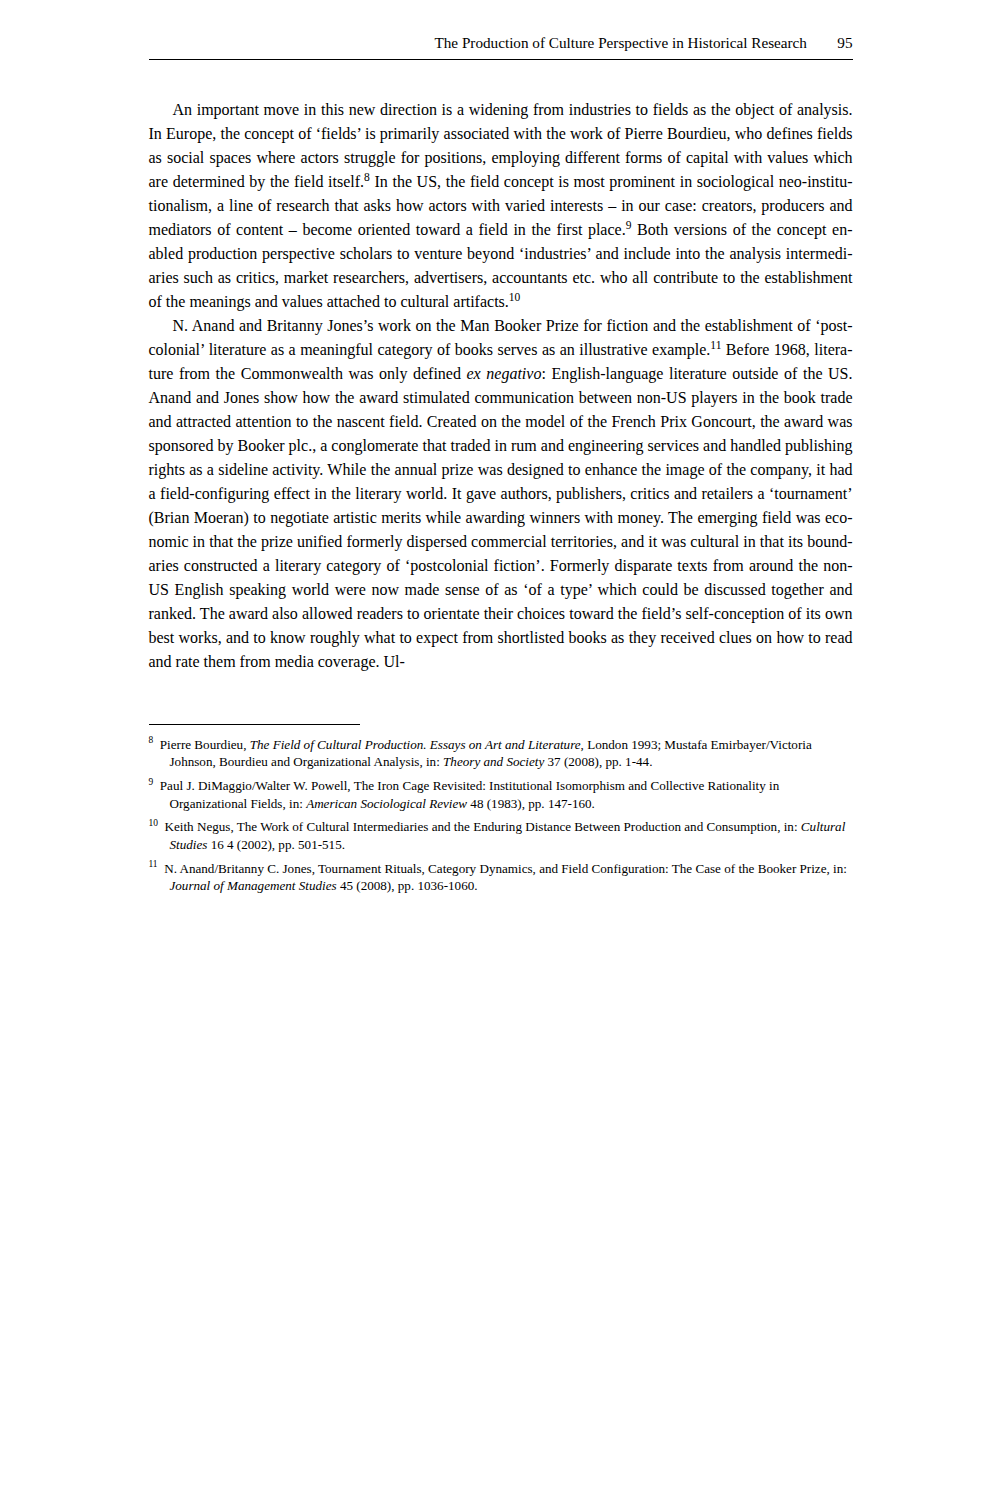The Production of Culture Perspective in Historical Research95
An important move in this new direction is a widening from industries to fields as the object of analysis. In Europe, the concept of ‘fields’ is primarily associated with the work of Pierre Bourdieu, who defines fields as social spaces where actors struggle for positions, employing different forms of capital with values which are determined by the field itself.8 In the US, the field concept is most prominent in sociological neo-institutionalism, a line of research that asks how actors with varied interests – in our case: creators, producers and mediators of content – become oriented toward a field in the first place.9 Both versions of the concept enabled production perspective scholars to venture beyond ‘industries’ and include into the analysis intermediaries such as critics, market researchers, advertisers, accountants etc. who all contribute to the establishment of the meanings and values attached to cultural artifacts.10
N. Anand and Britanny Jones’s work on the Man Booker Prize for fiction and the establishment of ‘postcolonial’ literature as a meaningful category of books serves as an illustrative example.11 Before 1968, literature from the Commonwealth was only defined ex negativo: English-language literature outside of the US. Anand and Jones show how the award stimulated communication between non-US players in the book trade and attracted attention to the nascent field. Created on the model of the French Prix Goncourt, the award was sponsored by Booker plc., a conglomerate that traded in rum and engineering services and handled publishing rights as a sideline activity. While the annual prize was designed to enhance the image of the company, it had a field-configuring effect in the literary world. It gave authors, publishers, critics and retailers a ‘tournament’ (Brian Moeran) to negotiate artistic merits while awarding winners with money. The emerging field was economic in that the prize unified formerly dispersed commercial territories, and it was cultural in that its boundaries constructed a literary category of ‘postcolonial fiction’. Formerly disparate texts from around the non-US English speaking world were now made sense of as ‘of a type’ which could be discussed together and ranked. The award also allowed readers to orientate their choices toward the field’s self-conception of its own best works, and to know roughly what to expect from shortlisted books as they received clues on how to read and rate them from media coverage. Ul-
8 Pierre Bourdieu, The Field of Cultural Production. Essays on Art and Literature, London 1993; Mustafa Emirbayer/Victoria Johnson, Bourdieu and Organizational Analysis, in: Theory and Society 37 (2008), pp. 1-44.
9 Paul J. DiMaggio/Walter W. Powell, The Iron Cage Revisited: Institutional Isomorphism and Collective Rationality in Organizational Fields, in: American Sociological Review 48 (1983), pp. 147-160.
10 Keith Negus, The Work of Cultural Intermediaries and the Enduring Distance Between Production and Consumption, in: Cultural Studies 16 4 (2002), pp. 501-515.
11 N. Anand/Britanny C. Jones, Tournament Rituals, Category Dynamics, and Field Configuration: The Case of the Booker Prize, in: Journal of Management Studies 45 (2008), pp. 1036-1060.